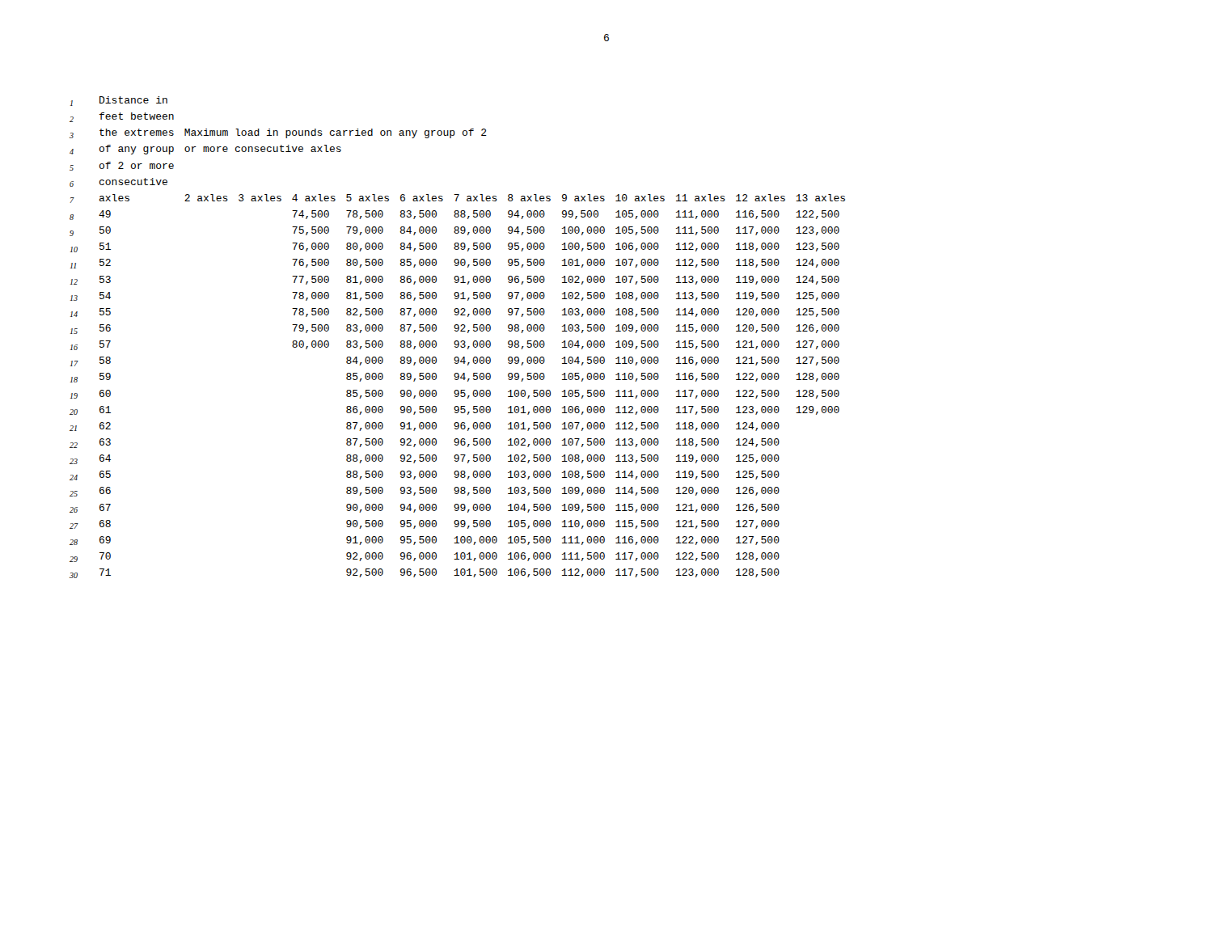6
| 1 | Distance in | |
| 2 | feet between | |
| 3 | the extremes | Maximum load in pounds carried on any group of 2 |
| 4 | of any group | or more consecutive axles |
| 5 | of 2 or more | |
| 6 | consecutive | |
| 7 | axles | 2 axles | 3 axles | 4 axles | 5 axles | 6 axles | 7 axles | 8 axles | 9 axles | 10 axles | 11 axles | 12 axles | 13 axles |
| 8 | 49 | | | 74,500 | 78,500 | 83,500 | 88,500 | 94,000 | 99,500 | 105,000 | 111,000 | 116,500 | 122,500 |
| 9 | 50 | | | 75,500 | 79,000 | 84,000 | 89,000 | 94,500 | 100,000 | 105,500 | 111,500 | 117,000 | 123,000 |
| 10 | 51 | | | 76,000 | 80,000 | 84,500 | 89,500 | 95,000 | 100,500 | 106,000 | 112,000 | 118,000 | 123,500 |
| 11 | 52 | | | 76,500 | 80,500 | 85,000 | 90,500 | 95,500 | 101,000 | 107,000 | 112,500 | 118,500 | 124,000 |
| 12 | 53 | | | 77,500 | 81,000 | 86,000 | 91,000 | 96,500 | 102,000 | 107,500 | 113,000 | 119,000 | 124,500 |
| 13 | 54 | | | 78,000 | 81,500 | 86,500 | 91,500 | 97,000 | 102,500 | 108,000 | 113,500 | 119,500 | 125,000 |
| 14 | 55 | | | 78,500 | 82,500 | 87,000 | 92,000 | 97,500 | 103,000 | 108,500 | 114,000 | 120,000 | 125,500 |
| 15 | 56 | | | 79,500 | 83,000 | 87,500 | 92,500 | 98,000 | 103,500 | 109,000 | 115,000 | 120,500 | 126,000 |
| 16 | 57 | | | 80,000 | 83,500 | 88,000 | 93,000 | 98,500 | 104,000 | 109,500 | 115,500 | 121,000 | 127,000 |
| 17 | 58 | | | | 84,000 | 89,000 | 94,000 | 99,000 | 104,500 | 110,000 | 116,000 | 121,500 | 127,500 |
| 18 | 59 | | | | 85,000 | 89,500 | 94,500 | 99,500 | 105,000 | 110,500 | 116,500 | 122,000 | 128,000 |
| 19 | 60 | | | | 85,500 | 90,000 | 95,000 | 100,500 | 105,500 | 111,000 | 117,000 | 122,500 | 128,500 |
| 20 | 61 | | | | 86,000 | 90,500 | 95,500 | 101,000 | 106,000 | 112,000 | 117,500 | 123,000 | 129,000 |
| 21 | 62 | | | | 87,000 | 91,000 | 96,000 | 101,500 | 107,000 | 112,500 | 118,000 | 124,000 | |
| 22 | 63 | | | | 87,500 | 92,000 | 96,500 | 102,000 | 107,500 | 113,000 | 118,500 | 124,500 | |
| 23 | 64 | | | | 88,000 | 92,500 | 97,500 | 102,500 | 108,000 | 113,500 | 119,000 | 125,000 | |
| 24 | 65 | | | | 88,500 | 93,000 | 98,000 | 103,000 | 108,500 | 114,000 | 119,500 | 125,500 | |
| 25 | 66 | | | | 89,500 | 93,500 | 98,500 | 103,500 | 109,000 | 114,500 | 120,000 | 126,000 | |
| 26 | 67 | | | | 90,000 | 94,000 | 99,000 | 104,500 | 109,500 | 115,000 | 121,000 | 126,500 | |
| 27 | 68 | | | | 90,500 | 95,000 | 99,500 | 105,000 | 110,000 | 115,500 | 121,500 | 127,000 | |
| 28 | 69 | | | | 91,000 | 95,500 | 100,000 | 105,500 | 111,000 | 116,000 | 122,000 | 127,500 | |
| 29 | 70 | | | | 92,000 | 96,000 | 101,000 | 106,000 | 111,500 | 117,000 | 122,500 | 128,000 | |
| 30 | 71 | | | | 92,500 | 96,500 | 101,500 | 106,500 | 112,000 | 117,500 | 123,000 | 128,500 | |